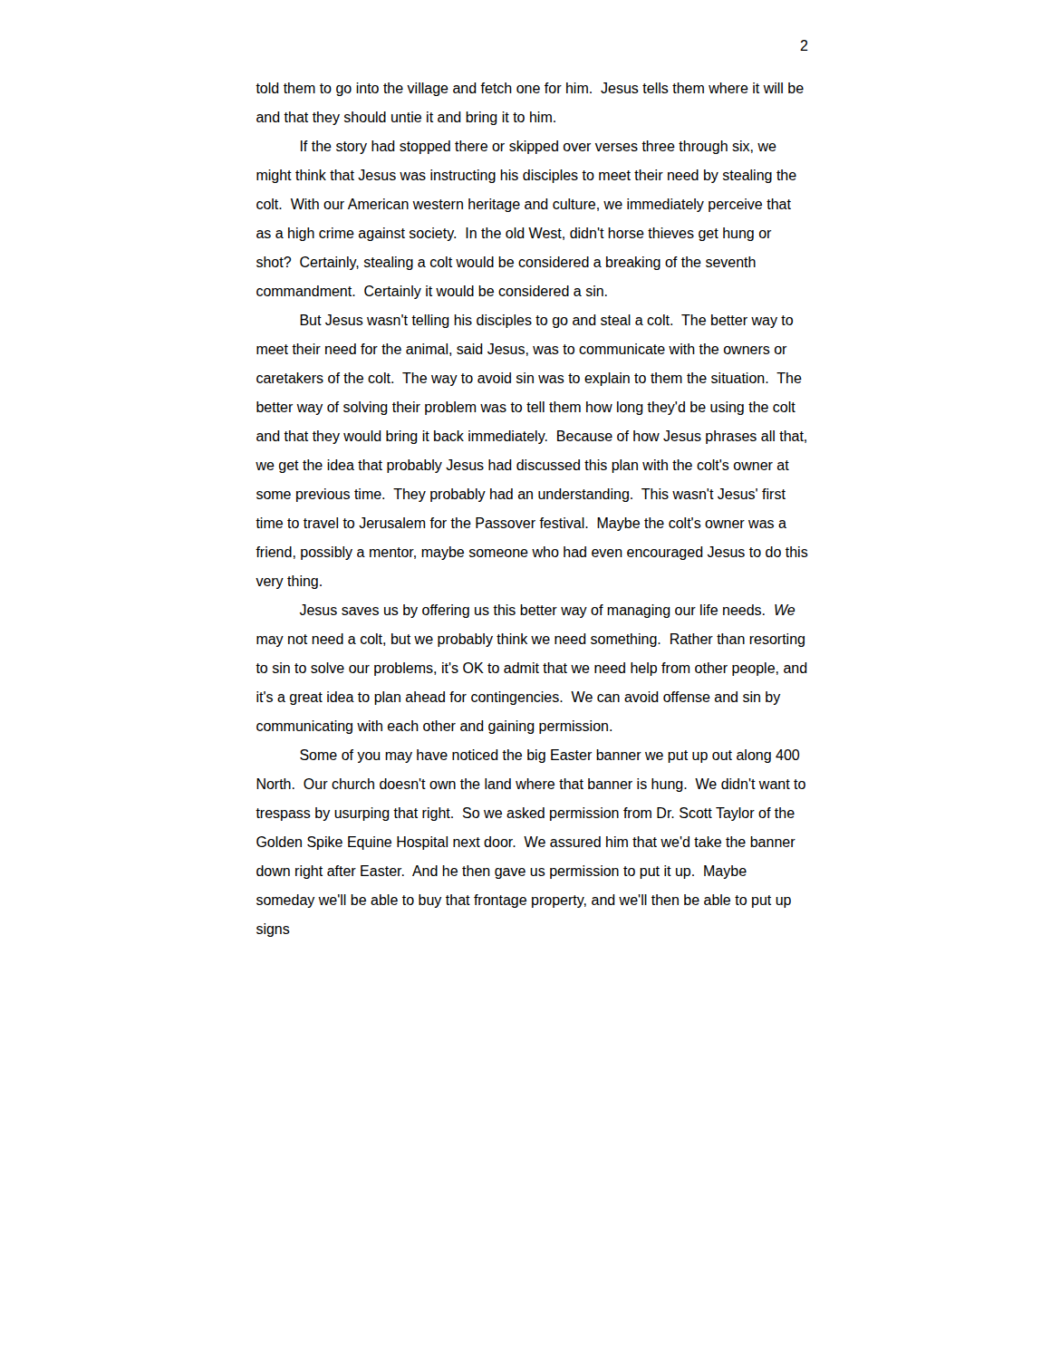2
told them to go into the village and fetch one for him. Jesus tells them where it will be and that they should untie it and bring it to him.
If the story had stopped there or skipped over verses three through six, we might think that Jesus was instructing his disciples to meet their need by stealing the colt. With our American western heritage and culture, we immediately perceive that as a high crime against society. In the old West, didn't horse thieves get hung or shot? Certainly, stealing a colt would be considered a breaking of the seventh commandment. Certainly it would be considered a sin.
But Jesus wasn't telling his disciples to go and steal a colt. The better way to meet their need for the animal, said Jesus, was to communicate with the owners or caretakers of the colt. The way to avoid sin was to explain to them the situation. The better way of solving their problem was to tell them how long they'd be using the colt and that they would bring it back immediately. Because of how Jesus phrases all that, we get the idea that probably Jesus had discussed this plan with the colt's owner at some previous time. They probably had an understanding. This wasn't Jesus' first time to travel to Jerusalem for the Passover festival. Maybe the colt's owner was a friend, possibly a mentor, maybe someone who had even encouraged Jesus to do this very thing.
Jesus saves us by offering us this better way of managing our life needs. We may not need a colt, but we probably think we need something. Rather than resorting to sin to solve our problems, it's OK to admit that we need help from other people, and it's a great idea to plan ahead for contingencies. We can avoid offense and sin by communicating with each other and gaining permission.
Some of you may have noticed the big Easter banner we put up out along 400 North. Our church doesn't own the land where that banner is hung. We didn't want to trespass by usurping that right. So we asked permission from Dr. Scott Taylor of the Golden Spike Equine Hospital next door. We assured him that we'd take the banner down right after Easter. And he then gave us permission to put it up. Maybe someday we'll be able to buy that frontage property, and we'll then be able to put up signs